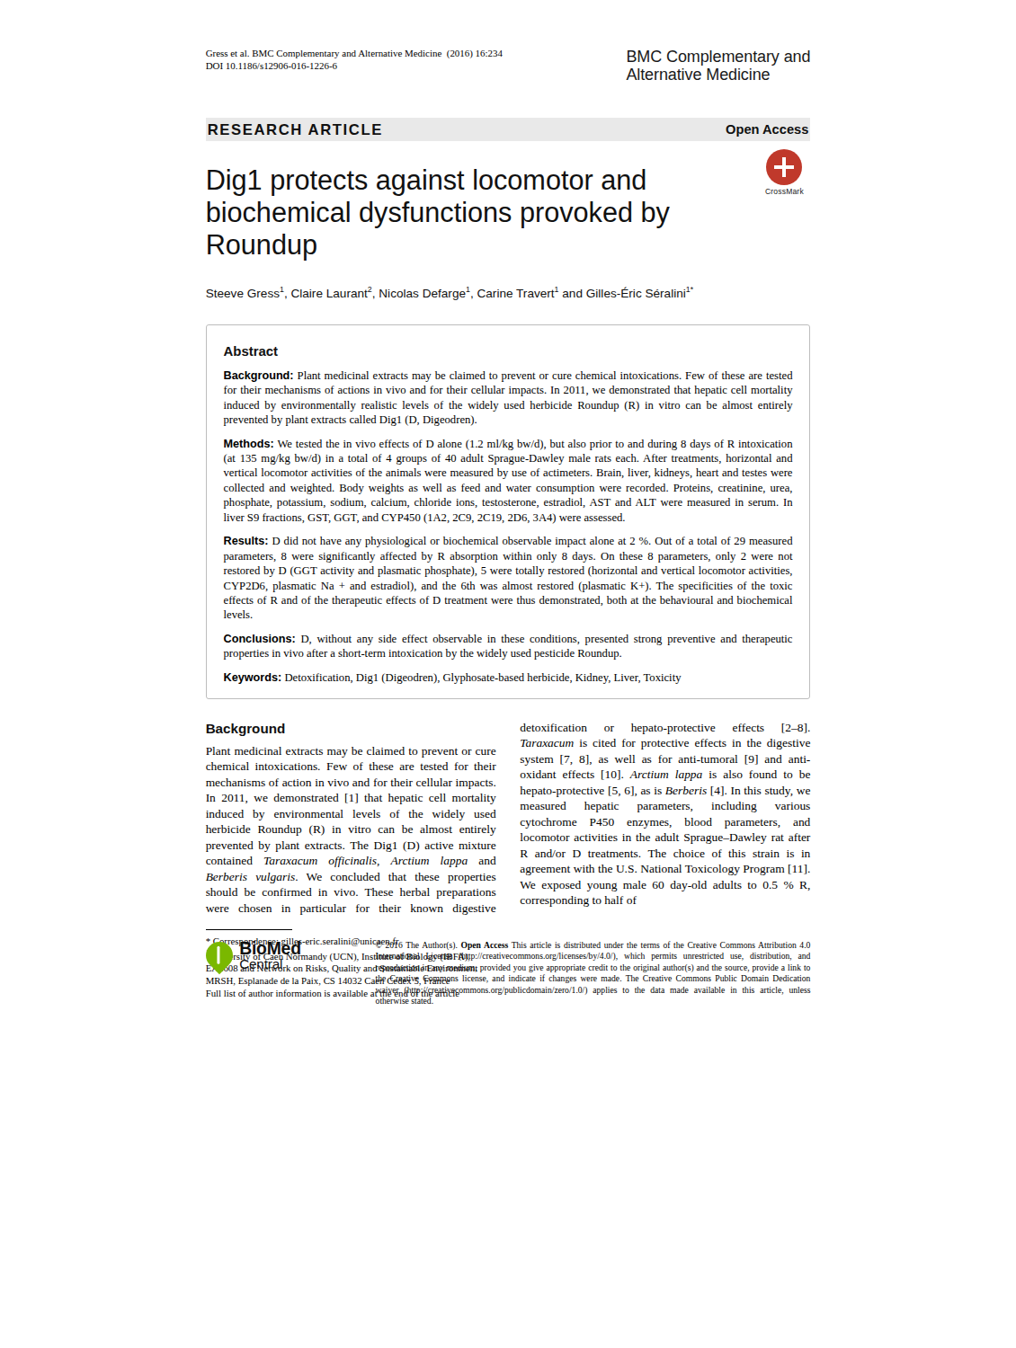Gress et al. BMC Complementary and Alternative Medicine (2016) 16:234
DOI 10.1186/s12906-016-1226-6
BMC Complementary and Alternative Medicine
RESEARCH ARTICLE
Open Access
CrossMark
Dig1 protects against locomotor and biochemical dysfunctions provoked by Roundup
Steeve Gress1, Claire Laurant2, Nicolas Defarge1, Carine Travert1 and Gilles-Éric Séralini1*
Abstract
Background: Plant medicinal extracts may be claimed to prevent or cure chemical intoxications. Few of these are tested for their mechanisms of actions in vivo and for their cellular impacts. In 2011, we demonstrated that hepatic cell mortality induced by environmentally realistic levels of the widely used herbicide Roundup (R) in vitro can be almost entirely prevented by plant extracts called Dig1 (D, Digeodren).
Methods: We tested the in vivo effects of D alone (1.2 ml/kg bw/d), but also prior to and during 8 days of R intoxication (at 135 mg/kg bw/d) in a total of 4 groups of 40 adult Sprague-Dawley male rats each. After treatments, horizontal and vertical locomotor activities of the animals were measured by use of actimeters. Brain, liver, kidneys, heart and testes were collected and weighted. Body weights as well as feed and water consumption were recorded. Proteins, creatinine, urea, phosphate, potassium, sodium, calcium, chloride ions, testosterone, estradiol, AST and ALT were measured in serum. In liver S9 fractions, GST, GGT, and CYP450 (1A2, 2C9, 2C19, 2D6, 3A4) were assessed.
Results: D did not have any physiological or biochemical observable impact alone at 2 %. Out of a total of 29 measured parameters, 8 were significantly affected by R absorption within only 8 days. On these 8 parameters, only 2 were not restored by D (GGT activity and plasmatic phosphate), 5 were totally restored (horizontal and vertical locomotor activities, CYP2D6, plasmatic Na + and estradiol), and the 6th was almost restored (plasmatic K+). The specificities of the toxic effects of R and of the therapeutic effects of D treatment were thus demonstrated, both at the behavioural and biochemical levels.
Conclusions: D, without any side effect observable in these conditions, presented strong preventive and therapeutic properties in vivo after a short-term intoxication by the widely used pesticide Roundup.
Keywords: Detoxification, Dig1 (Digeodren), Glyphosate-based herbicide, Kidney, Liver, Toxicity
Background
Plant medicinal extracts may be claimed to prevent or cure chemical intoxications. Few of these are tested for their mechanisms of action in vivo and for their cellular impacts. In 2011, we demonstrated [1] that hepatic cell mortality induced by environmental levels of the widely used herbicide Roundup (R) in vitro can be almost entirely prevented by plant extracts. The Dig1 (D) active mixture contained Taraxacum officinalis, Arctium lappa and Berberis vulgaris. We concluded that these properties should be confirmed in vivo. These herbal preparations were chosen in particular for their known digestive detoxification or hepato-protective effects [2–8]. Taraxacum is cited for protective effects in the digestive system [7, 8], as well as for anti-tumoral [9] and anti-oxidant effects [10]. Arctium lappa is also found to be hepato-protective [5, 6], as is Berberis [4]. In this study, we measured hepatic parameters, including various cytochrome P450 enzymes, blood parameters, and locomotor activities in the adult Sprague–Dawley rat after R and/or D treatments. The choice of this strain is in agreement with the U.S. National Toxicology Program [11]. We exposed young male 60 day-old adults to 0.5 % R, corresponding to half of
* Correspondence: gilles-eric.seralini@unicaen.fr
1University of Caen Normandy (UCN), Institute of Biology (IBFA), EA2608 and Network on Risks, Quality and Sustainable Environment MRSH, Esplanade de la Paix, CS 14032 Caen Cedex 5, France
Full list of author information is available at the end of the article
BioMed Central
© 2016 The Author(s). Open Access This article is distributed under the terms of the Creative Commons Attribution 4.0 International License (http://creativecommons.org/licenses/by/4.0/), which permits unrestricted use, distribution, and reproduction in any medium, provided you give appropriate credit to the original author(s) and the source, provide a link to the Creative Commons license, and indicate if changes were made. The Creative Commons Public Domain Dedication waiver (http://creativecommons.org/publicdomain/zero/1.0/) applies to the data made available in this article, unless otherwise stated.